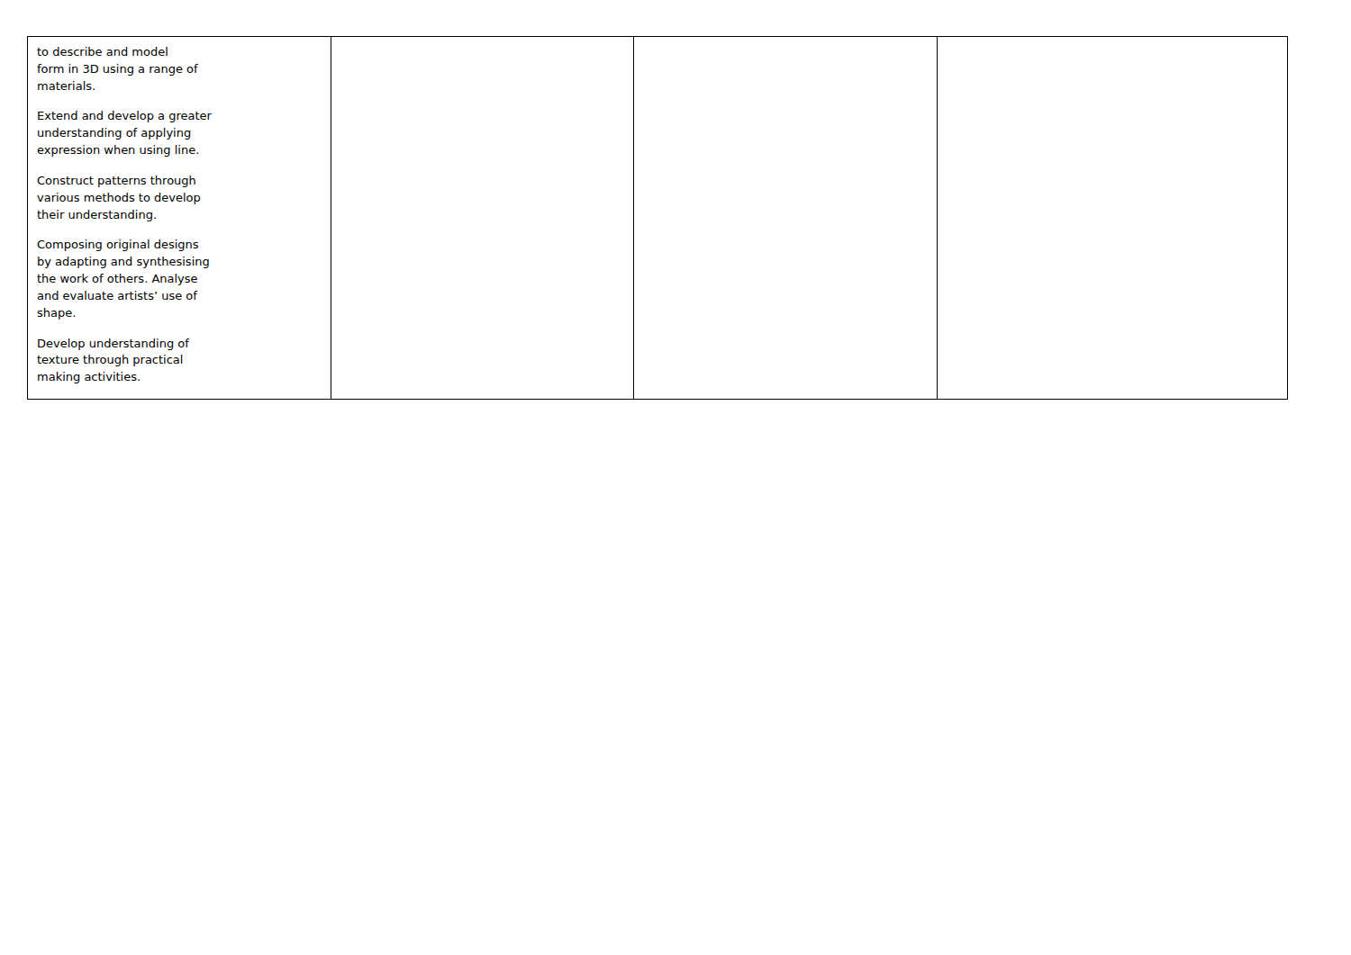| to describe and model form in 3D using a range of materials. Extend and develop a greater understanding of applying expression when using line. Construct patterns through various methods to develop their understanding. Composing original designs by adapting and synthesising the work of others. Analyse and evaluate artists’ use of shape. Develop understanding of texture through practical making activities. | | | |